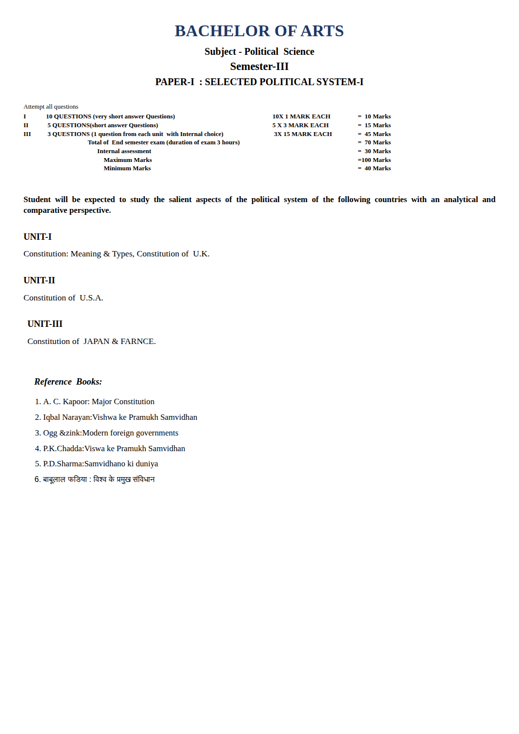BACHELOR OF ARTS
Subject - Political Science
Semester-III
PAPER-I : SELECTED POLITICAL SYSTEM-I
Attempt all questions
| I | 10 QUESTIONS (very short answer Questions) | 10X 1 MARK EACH | = 10 Marks |
| II | 5 QUESTIONS(short answer Questions) | 5 X 3 MARK EACH | = 15 Marks |
| III | 3 QUESTIONS (1 question from each unit with Internal choice) | 3X 15 MARK EACH | = 45 Marks |
| | Total of End semester exam (duration of exam 3 hours) | | = 70 Marks |
| | Internal assessment | | = 30 Marks |
| | Maximum Marks | | =100 Marks |
| | Minimum Marks | | = 40 Marks |
Student will be expected to study the salient aspects of the political system of the following countries with an analytical and comparative perspective.
UNIT-I
Constitution: Meaning & Types, Constitution of U.K.
UNIT-II
Constitution of U.S.A.
UNIT-III
Constitution of JAPAN & FARNCE.
Reference Books:
A. C. Kapoor: Major Constitution
Iqbal Narayan:Vishwa ke Pramukh Samvidhan
Ogg &zink:Modern foreign governments
P.K.Chadda:Viswa ke Pramukh Samvidhan
P.D.Sharma:Samvidhano ki duniya
बाबूलाल फडिया : विश्व के प्रमुख संविधान